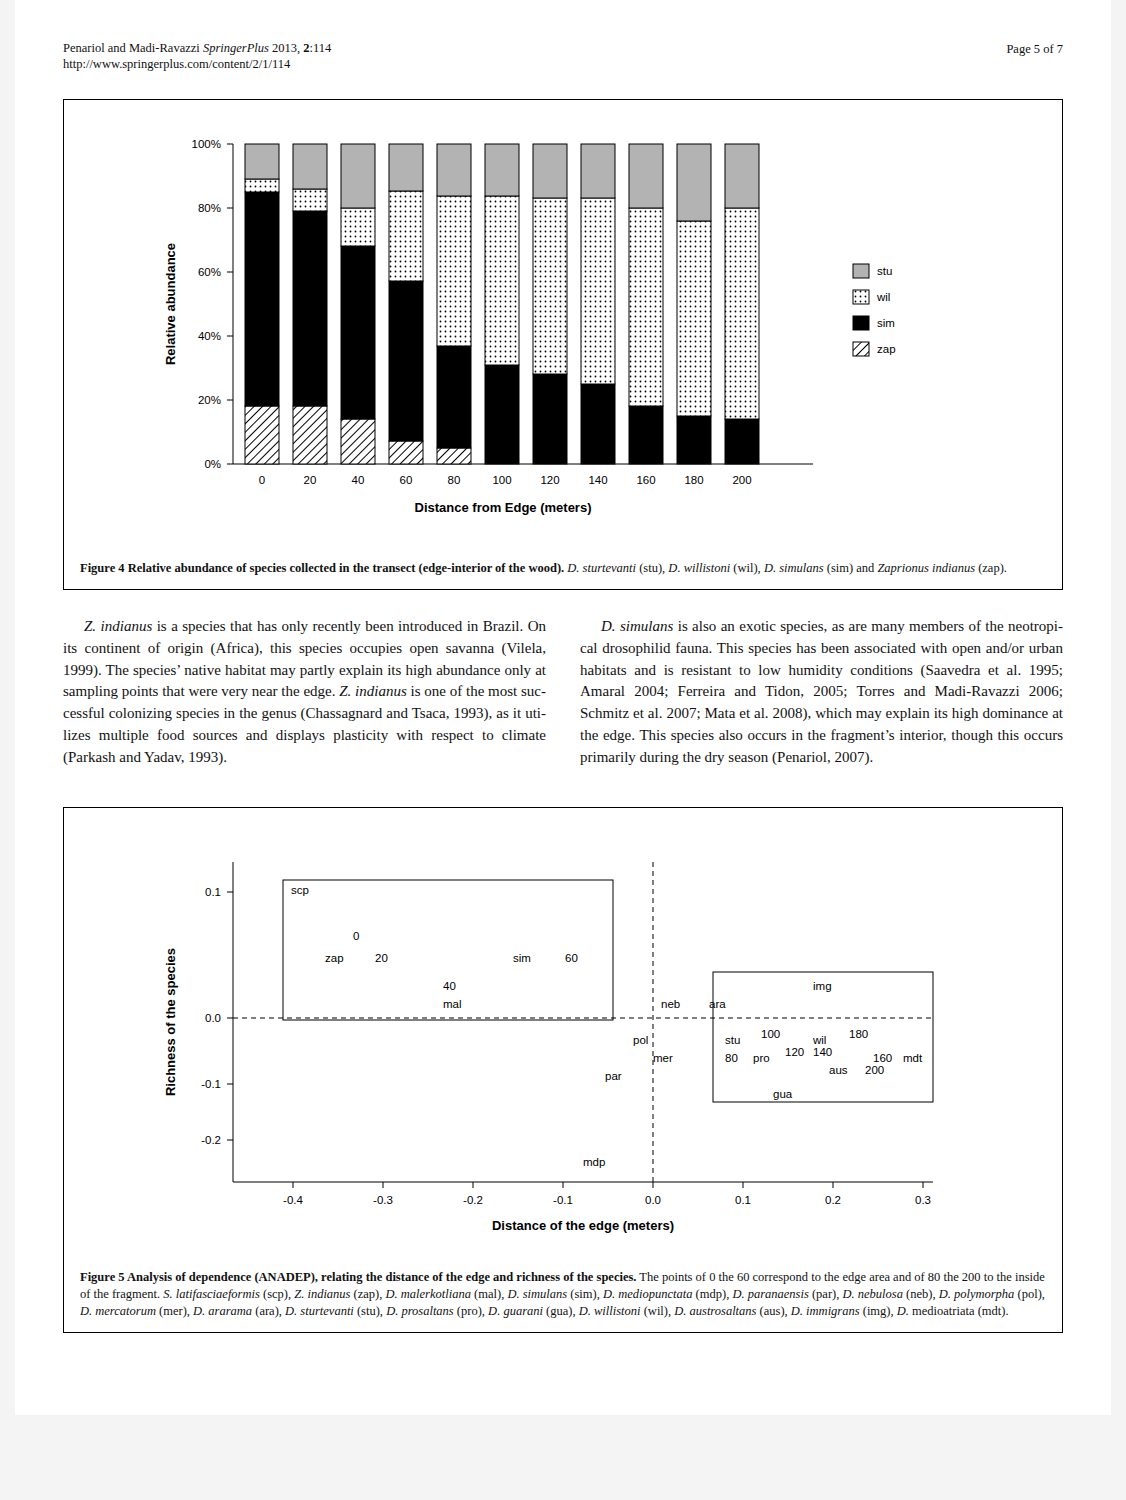Penariol and Madi-Ravazzi SpringerPlus 2013, 2:114
http://www.springerplus.com/content/2/1/114
Page 5 of 7
100% 80% 60% 40% 20% 0% Relative abundance 0 20 40 60 80 100 120 140 160 180 200 Distance from Edge (meters) stu wil sim zap
Figure 4 Relative abundance of species collected in the transect (edge-interior of the wood). D. sturtevanti (stu), D. willistoni (wil), D. simulans (sim) and Zaprionus indianus (zap).
Z. indianus is a species that has only recently been introduced in Brazil. On its continent of origin (Africa), this species occupies open savanna (Vilela, 1999). The species’ native habitat may partly explain its high abundance only at sampling points that were very near the edge. Z. indianus is one of the most successful colonizing species in the genus (Chassagnard and Tsaca, 1993), as it utilizes multiple food sources and displays plasticity with respect to climate (Parkash and Yadav, 1993).
D. simulans is also an exotic species, as are many members of the neotropical drosophilid fauna. This species has been associated with open and/or urban habitats and is resistant to low humidity conditions (Saavedra et al. 1995; Amaral 2004; Ferreira and Tidon, 2005; Torres and Madi-Ravazzi 2006; Schmitz et al. 2007; Mata et al. 2008), which may explain its high dominance at the edge. This species also occurs in the fragment’s interior, though this occurs primarily during the dry season (Penariol, 2007).
0.1 0.0 -0.1 -0.2 Richness of the species -0.4 -0.3 -0.2 -0.1 0.0 0.1 0.2 0.3 Distance of the edge (meters) scp 0 zap 20 sim 60 40 mal neb ara pol mer par mdp img stu 100 wil 180 80 pro 120 140 160 mdt aus 200 gua
Figure 5 Analysis of dependence (ANADEP), relating the distance of the edge and richness of the species. The points of 0 the 60 correspond to the edge area and of 80 the 200 to the inside of the fragment. S. latifasciaeformis (scp), Z. indianus (zap), D. malerkotliana (mal), D. simulans (sim), D. mediopunctata (mdp), D. paranaensis (par), D. nebulosa (neb), D. polymorpha (pol), D. mercatorum (mer), D. ararama (ara), D. sturtevanti (stu), D. prosaltans (pro), D. guarani (gua), D. willistoni (wil), D. austrosaltans (aus), D. immigrans (img), D. medioatriata (mdt).